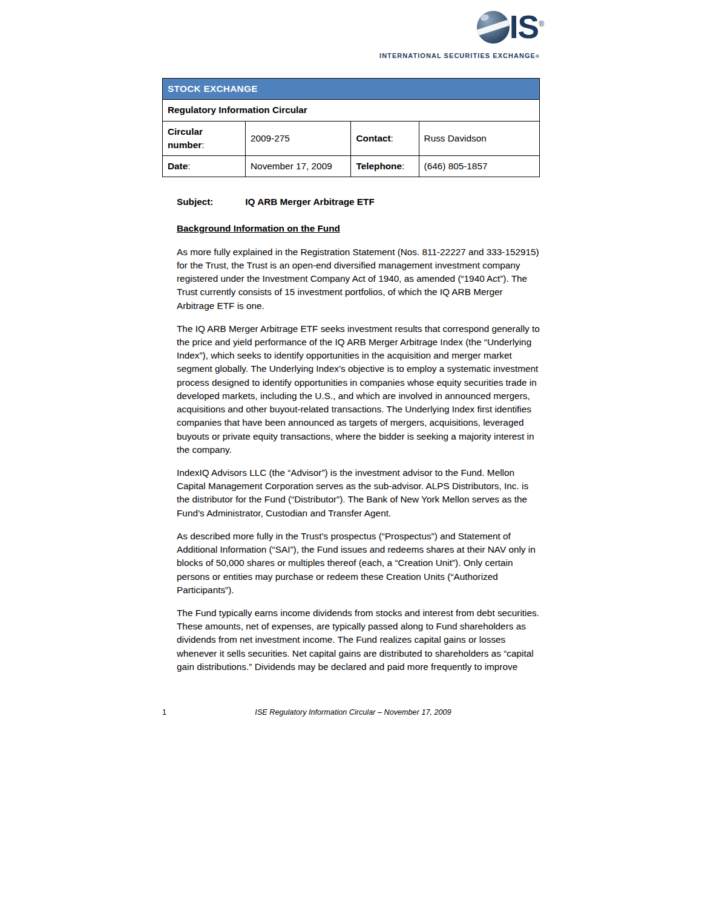IS®
INTERNATIONAL SECURITIES EXCHANGE®
| STOCK EXCHANGE |
| Regulatory Information Circular |
| Circular number : | 2009-275 | Contact : | Russ Davidson |
| Date : | November 17, 2009 | Telephone : | (646) 805-1857 |
Subject: IQ ARB Merger Arbitrage ETF
Background Information on the Fund
As more fully explained in the Registration Statement (Nos. 811-22227 and 333-152915) for the Trust, the Trust is an open-end diversified management investment company registered under the Investment Company Act of 1940, as amended (“1940 Act”). The Trust currently consists of 15 investment portfolios, of which the IQ ARB Merger Arbitrage ETF is one.
The IQ ARB Merger Arbitrage ETF seeks investment results that correspond generally to the price and yield performance of the IQ ARB Merger Arbitrage Index (the “Underlying Index”), which seeks to identify opportunities in the acquisition and merger market segment globally. The Underlying Index’s objective is to employ a systematic investment process designed to identify opportunities in companies whose equity securities trade in developed markets, including the U.S., and which are involved in announced mergers, acquisitions and other buyout-related transactions. The Underlying Index first identifies companies that have been announced as targets of mergers, acquisitions, leveraged buyouts or private equity transactions, where the bidder is seeking a majority interest in the company.
IndexIQ Advisors LLC (the “Advisor”) is the investment advisor to the Fund. Mellon Capital Management Corporation serves as the sub-advisor. ALPS Distributors, Inc. is the distributor for the Fund (“Distributor”). The Bank of New York Mellon serves as the Fund’s Administrator, Custodian and Transfer Agent.
As described more fully in the Trust’s prospectus (“Prospectus”) and Statement of Additional Information (“SAI”), the Fund issues and redeems shares at their NAV only in blocks of 50,000 shares or multiples thereof (each, a “Creation Unit”). Only certain persons or entities may purchase or redeem these Creation Units (“Authorized Participants”).
The Fund typically earns income dividends from stocks and interest from debt securities. These amounts, net of expenses, are typically passed along to Fund shareholders as dividends from net investment income. The Fund realizes capital gains or losses whenever it sells securities. Net capital gains are distributed to shareholders as “capital gain distributions.” Dividends may be declared and paid more frequently to improve
1
ISE Regulatory Information Circular – November 17, 2009